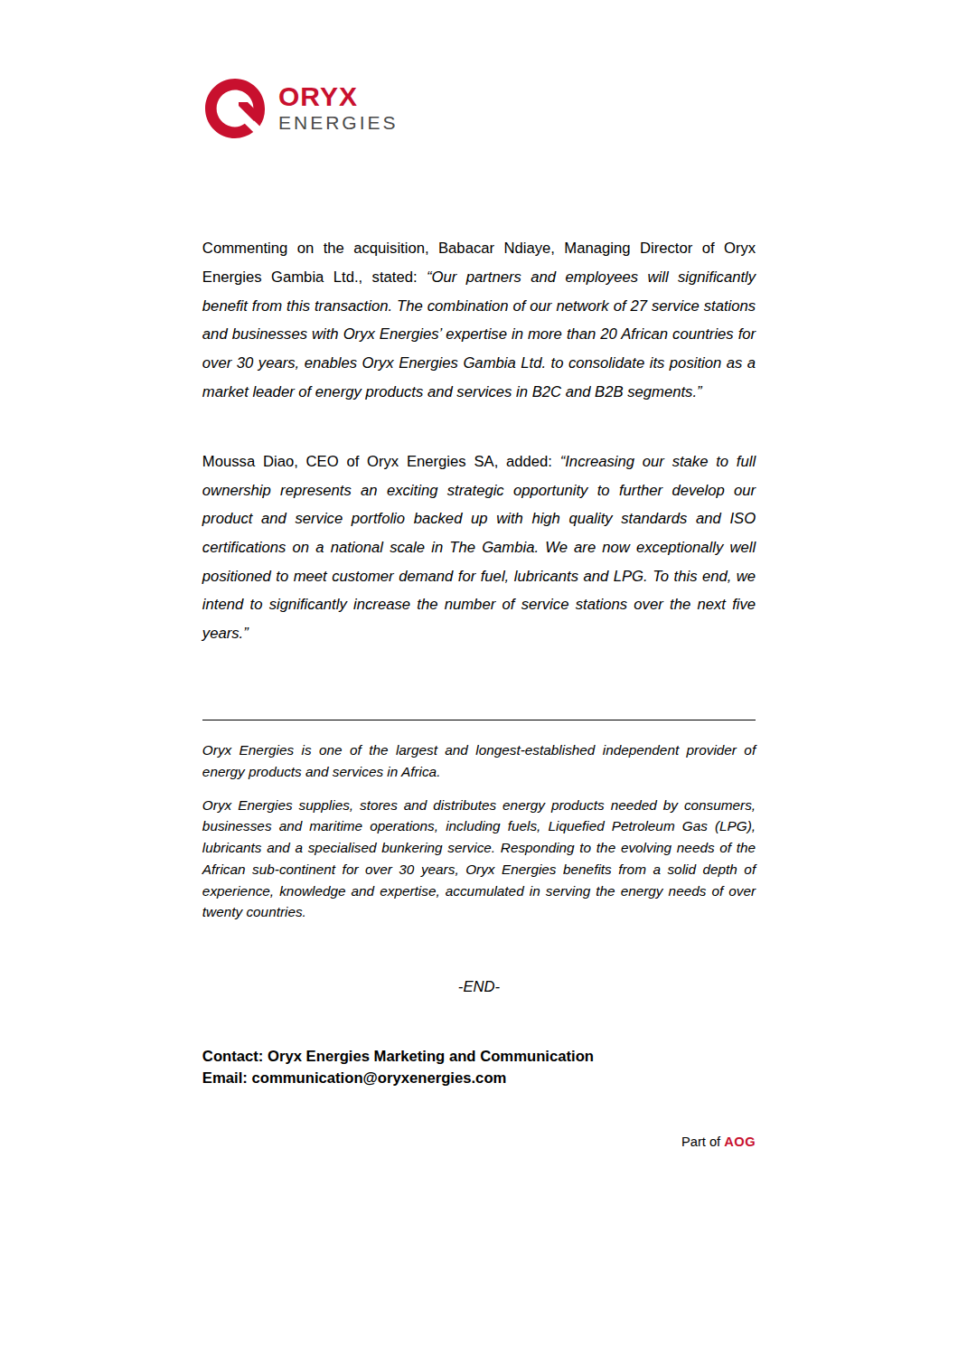ORYX ENERGIES
Commenting on the acquisition, Babacar Ndiaye, Managing Director of Oryx Energies Gambia Ltd., stated: “Our partners and employees will significantly benefit from this transaction. The combination of our network of 27 service stations and businesses with Oryx Energies’ expertise in more than 20 African countries for over 30 years, enables Oryx Energies Gambia Ltd. to consolidate its position as a market leader of energy products and services in B2C and B2B segments.”
Moussa Diao, CEO of Oryx Energies SA, added: “Increasing our stake to full ownership represents an exciting strategic opportunity to further develop our product and service portfolio backed up with high quality standards and ISO certifications on a national scale in The Gambia. We are now exceptionally well positioned to meet customer demand for fuel, lubricants and LPG. To this end, we intend to significantly increase the number of service stations over the next five years.”
Oryx Energies is one of the largest and longest-established independent provider of energy products and services in Africa.
Oryx Energies supplies, stores and distributes energy products needed by consumers, businesses and maritime operations, including fuels, Liquefied Petroleum Gas (LPG), lubricants and a specialised bunkering service. Responding to the evolving needs of the African sub-continent for over 30 years, Oryx Energies benefits from a solid depth of experience, knowledge and expertise, accumulated in serving the energy needs of over twenty countries.
-END-
Contact: Oryx Energies Marketing and Communication
Email: communication@oryxenergies.com
Part of AOG